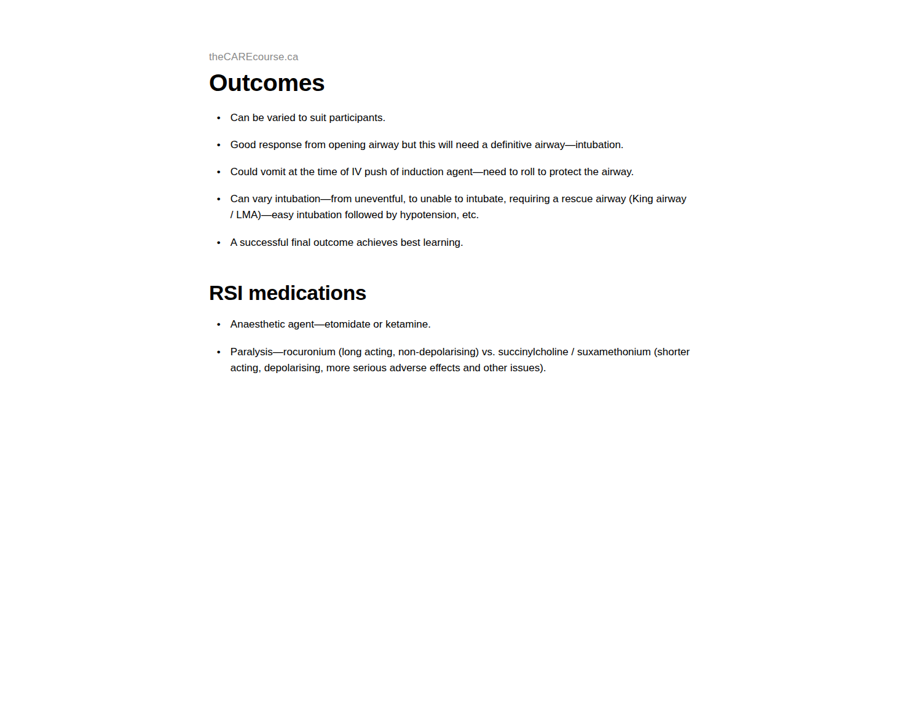theCAREcourse.ca
Outcomes
Can be varied to suit participants.
Good response from opening airway but this will need a definitive airway—intubation.
Could vomit at the time of IV push of induction agent—need to roll to protect the airway.
Can vary intubation—from uneventful, to unable to intubate, requiring a rescue airway (King airway / LMA)—easy intubation followed by hypotension, etc.
A successful final outcome achieves best learning.
RSI medications
Anaesthetic agent—etomidate or ketamine.
Paralysis—rocuronium (long acting, non-depolarising) vs. succinylcholine / suxamethonium (shorter acting, depolarising, more serious adverse effects and other issues).